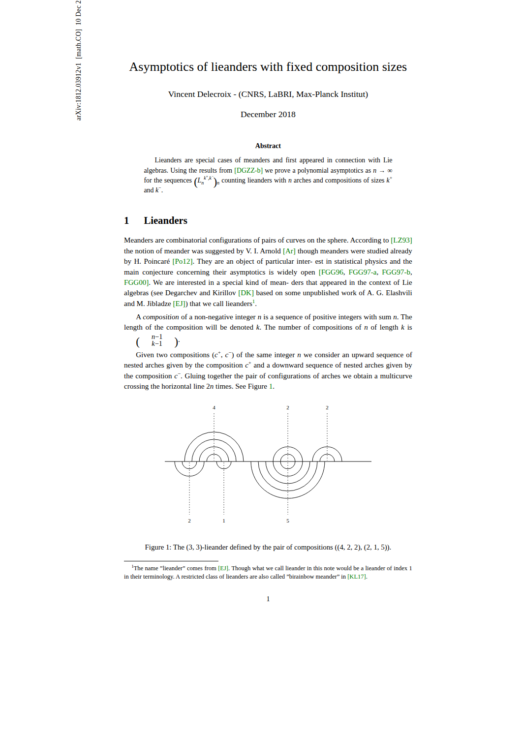arXiv:1812.03912v1 [math.CO] 10 Dec 2018
Asymptotics of lieanders with fixed composition sizes
Vincent Delecroix - (CNRS, LaBRI, Max-Planck Institut)
December 2018
Abstract
Lieanders are special cases of meanders and first appeared in connection with Lie algebras. Using the results from [DGZZ-b] we prove a polynomial asymptotics as n → ∞ for the sequences (Lnk+,k−)n counting lieanders with n arches and compositions of sizes k+ and k−.
1 Lieanders
Meanders are combinatorial configurations of pairs of curves on the sphere. According to [LZ93] the notion of meander was suggested by V. I. Arnold [Ar] though meanders were studied already by H. Poincaré [Po12]. They are an object of particular inter- est in statistical physics and the main conjecture concerning their asymptotics is widely open [FGG96, FGG97-a, FGG97-b, FGG00]. We are interested in a special kind of mean- ders that appeared in the context of Lie algebras (see Degarchev and Kirillov [DK] based on some unpublished work of A. G. Elashvili and M. Jibladze [EJ]) that we call lieanders1.
A composition of a non-negative integer n is a sequence of positive integers with sum n. The length of the composition will be denoted k. The number of compositions of n of length k is (n−1 k−1).
Given two compositions (c+, c−) of the same integer n we consider an upward sequence of nested arches given by the composition c+ and a downward sequence of nested arches given by the composition c−. Gluing together the pair of configurations of arches we obtain a multicurve crossing the horizontal line 2n times. See Figure 1.
4 2 2 2 1 5
Figure 1: The (3, 3)-lieander defined by the pair of compositions ((4, 2, 2), (2, 1, 5)).
1The name ”lieander” comes from [EJ]. Though what we call lieander in this note would be a lieander of index 1 in their terminology. A restricted class of lieanders are also called ”birainbow meander” in [KL17].
1